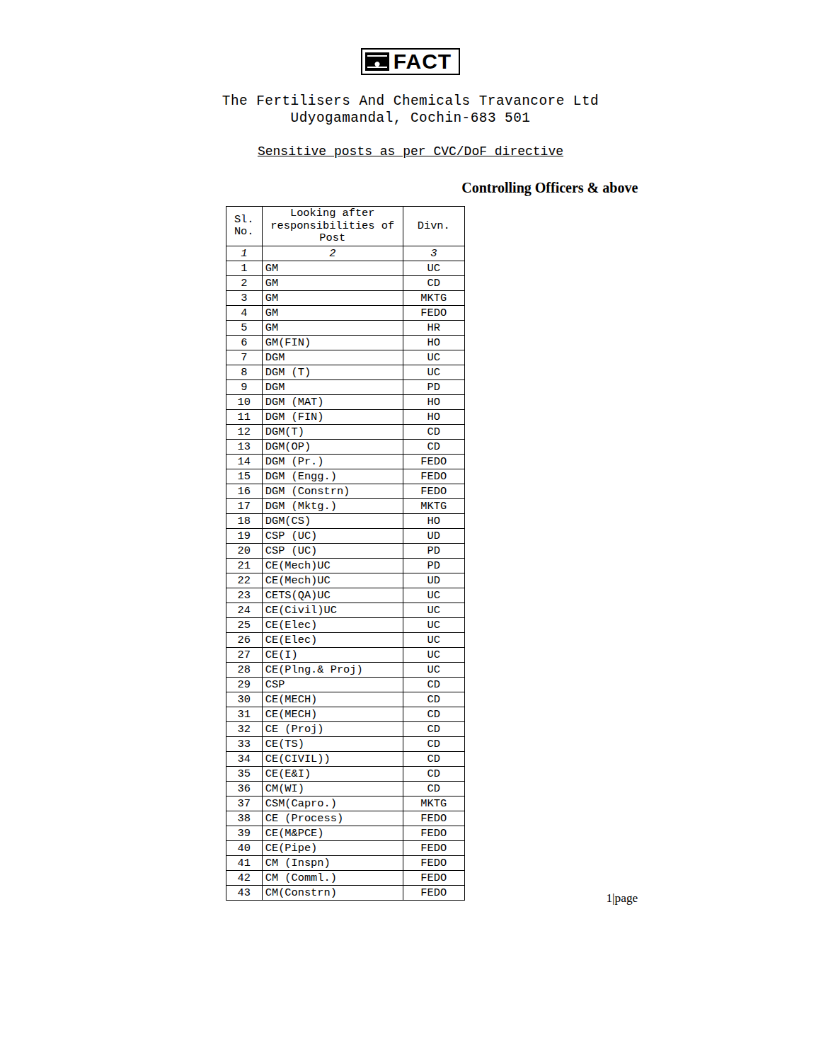FACT
The Fertilisers And Chemicals Travancore Ltd
Udyogamandal, Cochin-683 501
Sensitive posts as per CVC/DoF directive
Controlling Officers & above
| Sl. No. | Looking after responsibilities of Post | Divn. |
| --- | --- | --- |
| 1 | 2 | 3 |
| 1 | GM | UC |
| 2 | GM | CD |
| 3 | GM | MKTG |
| 4 | GM | FEDO |
| 5 | GM | HR |
| 6 | GM(FIN) | HO |
| 7 | DGM | UC |
| 8 | DGM (T) | UC |
| 9 | DGM | PD |
| 10 | DGM (MAT) | HO |
| 11 | DGM (FIN) | HO |
| 12 | DGM(T) | CD |
| 13 | DGM(OP) | CD |
| 14 | DGM (Pr.) | FEDO |
| 15 | DGM (Engg.) | FEDO |
| 16 | DGM (Constrn) | FEDO |
| 17 | DGM (Mktg.) | MKTG |
| 18 | DGM(CS) | HO |
| 19 | CSP (UC) | UD |
| 20 | CSP (UC) | PD |
| 21 | CE(Mech)UC | PD |
| 22 | CE(Mech)UC | UD |
| 23 | CETS(QA)UC | UC |
| 24 | CE(Civil)UC | UC |
| 25 | CE(Elec) | UC |
| 26 | CE(Elec) | UC |
| 27 | CE(I) | UC |
| 28 | CE(Plng.& Proj) | UC |
| 29 | CSP | CD |
| 30 | CE(MECH) | CD |
| 31 | CE(MECH) | CD |
| 32 | CE (Proj) | CD |
| 33 | CE(TS) | CD |
| 34 | CE(CIVIL)) | CD |
| 35 | CE(E&I) | CD |
| 36 | CM(WI) | CD |
| 37 | CSM(Capro.) | MKTG |
| 38 | CE (Process) | FEDO |
| 39 | CE(M&PCE) | FEDO |
| 40 | CE(Pipe) | FEDO |
| 41 | CM (Inspn) | FEDO |
| 42 | CM (Comml.) | FEDO |
| 43 | CM(Constrn) | FEDO |
1|page